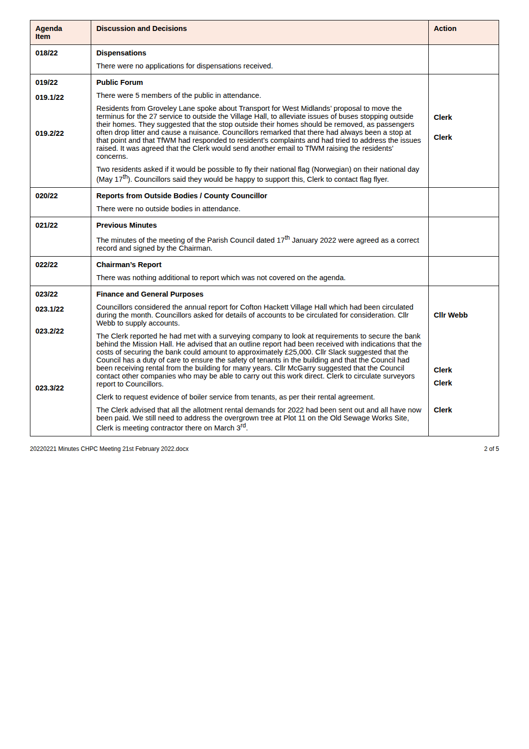| Agenda Item | Discussion and Decisions | Action |
| --- | --- | --- |
| 018/22 | Dispensations There were no applications for dispensations received. | |
| 019/22 019.1/22 019.2/22 | Public Forum There were 5 members of the public in attendance. Residents from Groveley Lane spoke about Transport for West Midlands’ proposal to move the terminus for the 27 service to outside the Village Hall, to alleviate issues of buses stopping outside their homes. They suggested that the stop outside their homes should be removed, as passengers often drop litter and cause a nuisance. Councillors remarked that there had always been a stop at that point and that TfWM had responded to resident’s complaints and had tried to address the issues raised. It was agreed that the Clerk would send another email to TfWM raising the residents’ concerns. Two residents asked if it would be possible to fly their national flag (Norwegian) on their national day (May 17 th ). Councillors said they would be happy to support this, Clerk to contact flag flyer. | Clerk Clerk |
| 020/22 | Reports from Outside Bodies / County Councillor There were no outside bodies in attendance. | |
| 021/22 | Previous Minutes The minutes of the meeting of the Parish Council dated 17 th January 2022 were agreed as a correct record and signed by the Chairman. | |
| 022/22 | Chairman’s Report There was nothing additional to report which was not covered on the agenda. | |
| 023/22 023.1/22 023.2/22 023.3/22 | Finance and General Purposes Councillors considered the annual report for Cofton Hackett Village Hall which had been circulated during the month. Councillors asked for details of accounts to be circulated for consideration. Cllr Webb to supply accounts. The Clerk reported he had met with a surveying company to look at requirements to secure the bank behind the Mission Hall. He advised that an outline report had been received with indications that the costs of securing the bank could amount to approximately £25,000. Cllr Slack suggested that the Council has a duty of care to ensure the safety of tenants in the building and that the Council had been receiving rental from the building for many years. Cllr McGarry suggested that the Council contact other companies who may be able to carry out this work direct. Clerk to circulate surveyors report to Councillors. Clerk to request evidence of boiler service from tenants, as per their rental agreement. The Clerk advised that all the allotment rental demands for 2022 had been sent out and all have now been paid. We still need to address the overgrown tree at Plot 11 on the Old Sewage Works Site, Clerk is meeting contractor there on March 3 rd . | Cllr Webb Clerk Clerk Clerk |
20220221 Minutes CHPC Meeting 21st February 2022.docx 2 of 5